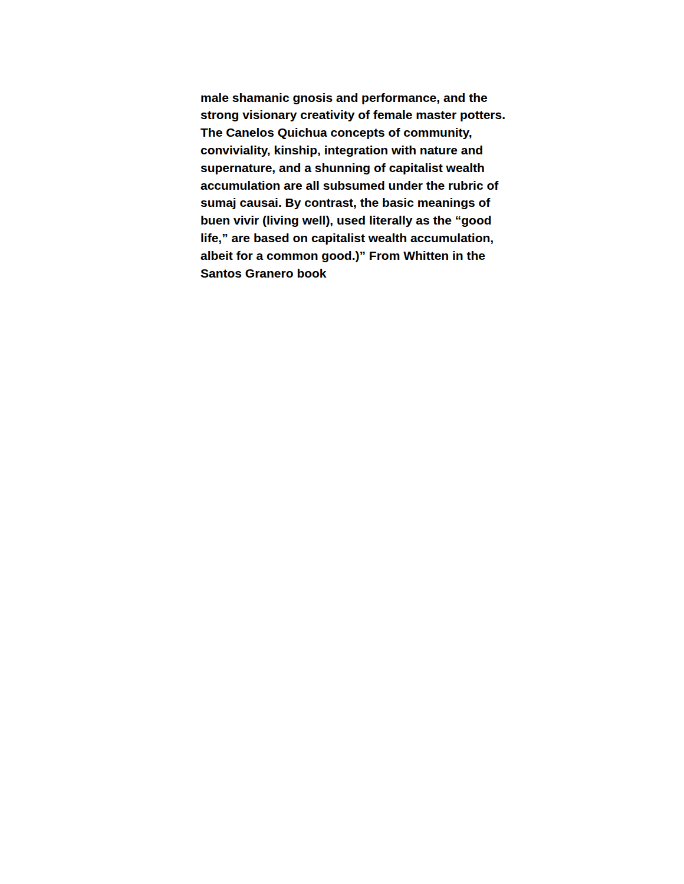male shamanic gnosis and performance, and the strong visionary creativity of female master potters. The Canelos Quichua concepts of community, conviviality, kinship, integration with nature and supernature, and a shunning of capitalist wealth accumulation are all subsumed under the rubric of sumaj causai. By contrast, the basic meanings of buen vivir (living well), used literally as the “good life,” are based on capitalist wealth accumulation, albeit for a common good.)” From Whitten in the Santos Granero book